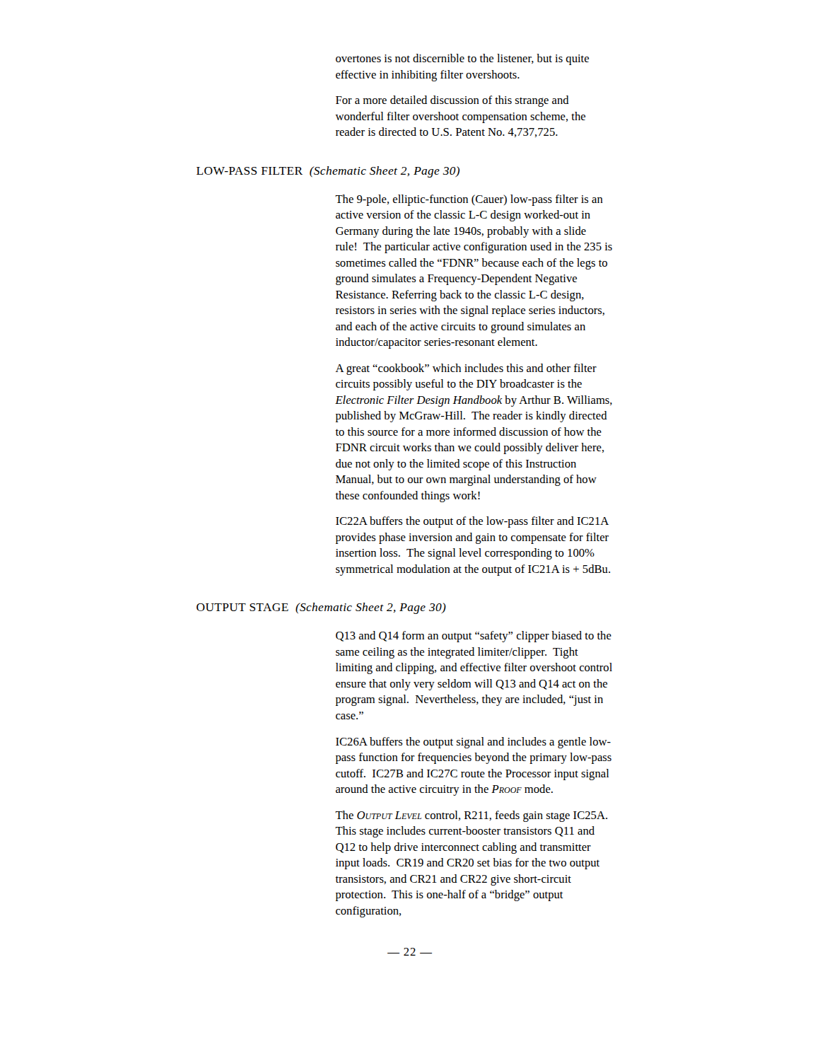overtones is not discernible to the listener, but is quite effective in inhibiting filter overshoots.
For a more detailed discussion of this strange and wonderful filter overshoot compensation scheme, the reader is directed to U.S. Patent No. 4,737,725.
LOW-PASS FILTER (Schematic Sheet 2, Page 30)
The 9-pole, elliptic-function (Cauer) low-pass filter is an active version of the classic L-C design worked-out in Germany during the late 1940s, probably with a slide rule! The particular active configuration used in the 235 is sometimes called the “FDNR” because each of the legs to ground simulates a Frequency-Dependent Negative Resistance. Referring back to the classic L-C design, resistors in series with the signal replace series inductors, and each of the active circuits to ground simulates an inductor/capacitor series-resonant element.
A great “cookbook” which includes this and other filter circuits possibly useful to the DIY broadcaster is the Electronic Filter Design Handbook by Arthur B. Williams, published by McGraw-Hill. The reader is kindly directed to this source for a more informed discussion of how the FDNR circuit works than we could possibly deliver here, due not only to the limited scope of this Instruction Manual, but to our own marginal understanding of how these confounded things work!
IC22A buffers the output of the low-pass filter and IC21A provides phase inversion and gain to compensate for filter insertion loss. The signal level corresponding to 100% symmetrical modulation at the output of IC21A is + 5dBu.
OUTPUT STAGE (Schematic Sheet 2, Page 30)
Q13 and Q14 form an output “safety” clipper biased to the same ceiling as the integrated limiter/clipper. Tight limiting and clipping, and effective filter overshoot control ensure that only very seldom will Q13 and Q14 act on the program signal. Nevertheless, they are included, “just in case.”
IC26A buffers the output signal and includes a gentle low-pass function for frequencies beyond the primary low-pass cutoff. IC27B and IC27C route the Processor input signal around the active circuitry in the Proof mode.
The Output Level control, R211, feeds gain stage IC25A. This stage includes current-booster transistors Q11 and Q12 to help drive interconnect cabling and transmitter input loads. CR19 and CR20 set bias for the two output transistors, and CR21 and CR22 give short-circuit protection. This is one-half of a “bridge” output configuration,
— 22 —